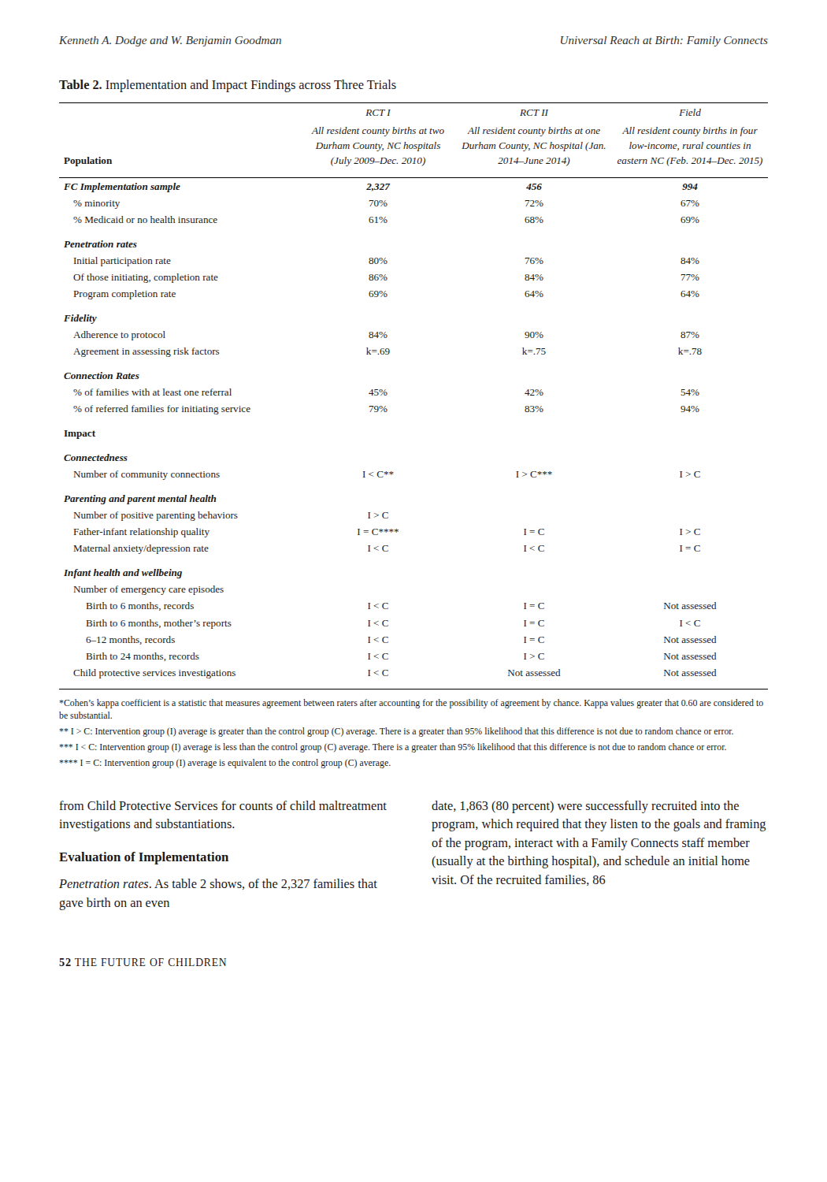Kenneth A. Dodge and W. Benjamin Goodman Universal Reach at Birth: Family Connects
Table 2. Implementation and Impact Findings across Three Trials
| | RCT I | RCT II | Field |
| --- | --- | --- | --- |
| Population | All resident county births at two Durham County, NC hospitals (July 2009–Dec. 2010) | All resident county births at one Durham County, NC hospital (Jan. 2014–June 2014) | All resident county births in four low-income, rural counties in eastern NC (Feb. 2014–Dec. 2015) |
| FC Implementation sample | 2,327 | 456 | 994 |
| % minority | 70% | 72% | 67% |
| % Medicaid or no health insurance | 61% | 68% | 69% |
| Penetration rates | | | |
| Initial participation rate | 80% | 76% | 84% |
| Of those initiating, completion rate | 86% | 84% | 77% |
| Program completion rate | 69% | 64% | 64% |
| Fidelity | | | |
| Adherence to protocol | 84% | 90% | 87% |
| Agreement in assessing risk factors | k=.69 | k=.75 | k=.78 |
| Connection Rates | | | |
| % of families with at least one referral | 45% | 42% | 54% |
| % of referred families for initiating service | 79% | 83% | 94% |
| Impact | | | |
| Connectedness | | | |
| Number of community connections | I < C** | I > C*** | I > C |
| Parenting and parent mental health | | | |
| Number of positive parenting behaviors | I > C | | |
| Father-infant relationship quality | I = C**** | I = C | I > C |
| Maternal anxiety/depression rate | I < C | I < C | I = C |
| Infant health and wellbeing | | | |
| Number of emergency care episodes | | | |
| Birth to 6 months, records | I < C | I = C | Not assessed |
| Birth to 6 months, mother’s reports | I < C | I = C | I < C |
| 6–12 months, records | I < C | I = C | Not assessed |
| Birth to 24 months, records | I < C | I > C | Not assessed |
| Child protective services investigations | I < C | Not assessed | Not assessed |
*Cohen’s kappa coefficient is a statistic that measures agreement between raters after accounting for the possibility of agreement by chance. Kappa values greater that 0.60 are considered to be substantial.
** I > C: Intervention group (I) average is greater than the control group (C) average. There is a greater than 95% likelihood that this difference is not due to random chance or error.
*** I < C: Intervention group (I) average is less than the control group (C) average. There is a greater than 95% likelihood that this difference is not due to random chance or error.
**** I = C: Intervention group (I) average is equivalent to the control group (C) average.
from Child Protective Services for counts of child maltreatment investigations and substantiations.
Evaluation of Implementation
Penetration rates. As table 2 shows, of the 2,327 families that gave birth on an even
date, 1,863 (80 percent) were successfully recruited into the program, which required that they listen to the goals and framing of the program, interact with a Family Connects staff member (usually at the birthing hospital), and schedule an initial home visit. Of the recruited families, 86
52 THE FUTURE OF CHILDREN